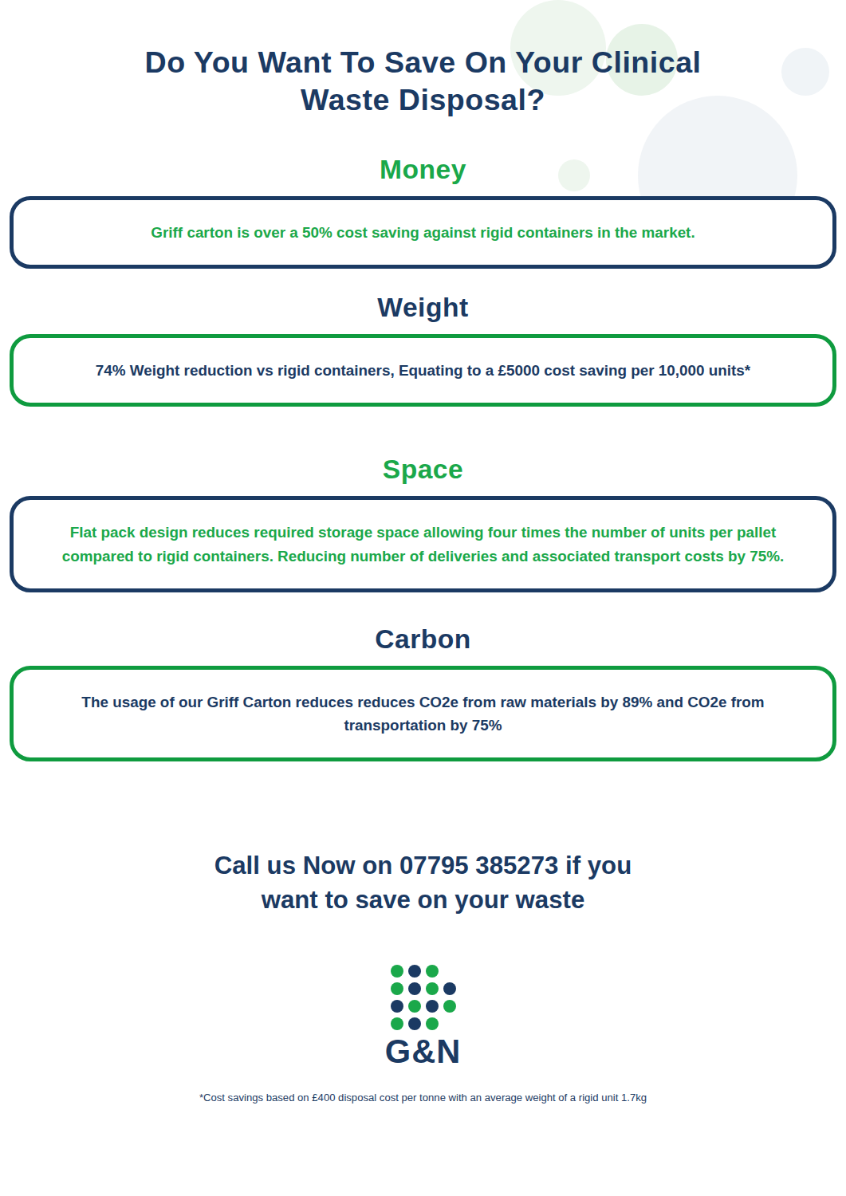Do You Want To Save On Your Clinical
Waste Disposal?
Money
Griff carton is over a 50% cost saving against rigid containers in the market.
Weight
74% Weight reduction vs rigid containers, Equating to a £5000 cost saving per 10,000 units*
Space
Flat pack design reduces required storage space allowing four times the number of units per pallet compared to rigid containers. Reducing number of deliveries and associated transport costs by 75%.
Carbon
The usage of our Griff Carton reduces reduces CO2e from raw materials by 89% and CO2e from transportation by 75%
Call us Now on 07795 385273 if you
want to save on your waste
G&N
*Cost savings based on £400 disposal cost per tonne with an average weight of a rigid unit 1.7kg